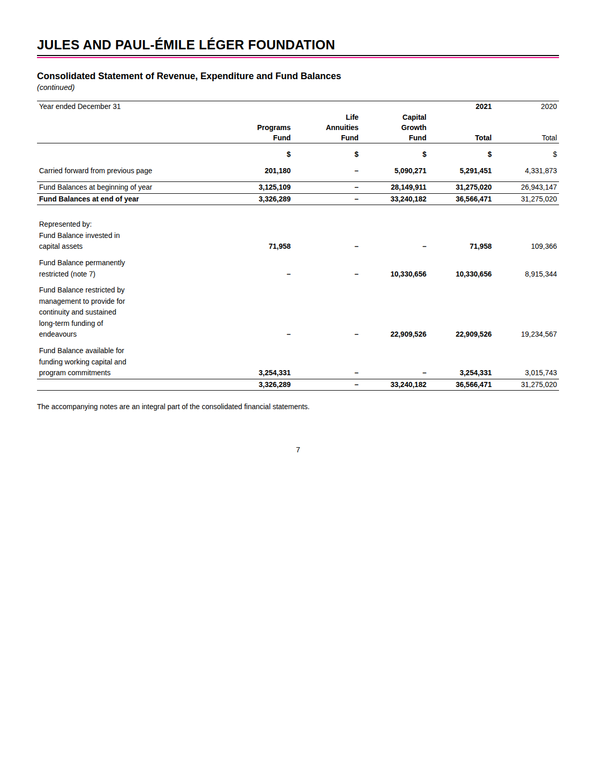JULES AND PAUL-ÉMILE LÉGER FOUNDATION
Consolidated Statement of Revenue, Expenditure and Fund Balances
(continued)
| Year ended December 31 | | | | 2021 | 2020 |
| | | Life | Capital | | |
| | Programs | Annuities | Growth | | |
| | Fund | Fund | Fund | Total | Total |
| | $ | $ | $ | $ | $ |
| Carried forward from previous page | 201,180 | – | 5,090,271 | 5,291,451 | 4,331,873 |
| Fund Balances at beginning of year | 3,125,109 | – | 28,149,911 | 31,275,020 | 26,943,147 |
| Fund Balances at end of year | 3,326,289 | – | 33,240,182 | 36,566,471 | 31,275,020 |
| Represented by: | | | | | |
| Fund Balance invested in | | | | | |
| capital assets | 71,958 | – | – | 71,958 | 109,366 |
| Fund Balance permanently | | | | | |
| restricted (note 7) | – | – | 10,330,656 | 10,330,656 | 8,915,344 |
| Fund Balance restricted by | | | | | |
| management to provide for | | | | | |
| continuity and sustained | | | | | |
| long-term funding of | | | | | |
| endeavours | – | – | 22,909,526 | 22,909,526 | 19,234,567 |
| Fund Balance available for | | | | | |
| funding working capital and | | | | | |
| program commitments | 3,254,331 | – | – | 3,254,331 | 3,015,743 |
| | 3,326,289 | – | 33,240,182 | 36,566,471 | 31,275,020 |
The accompanying notes are an integral part of the consolidated financial statements.
7